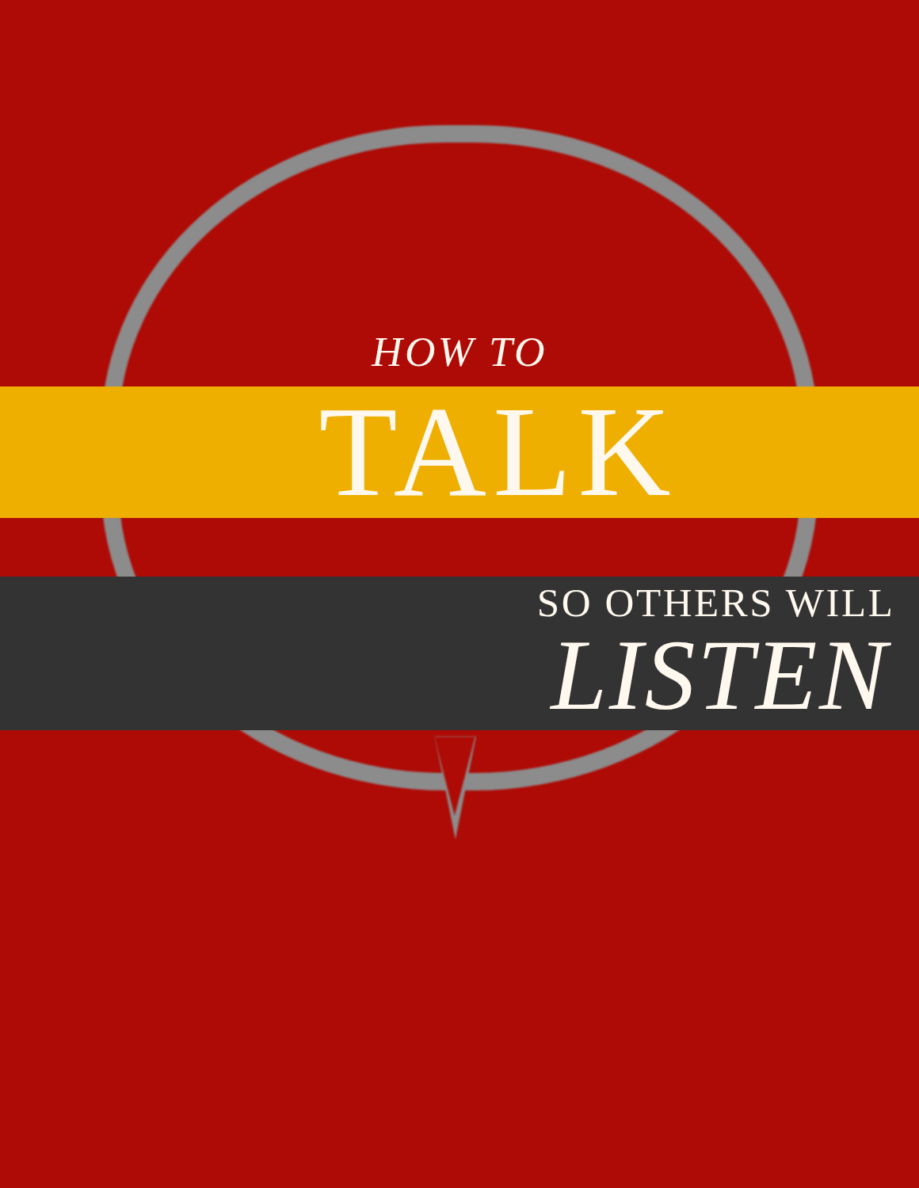HOW TO
TALK
SO OTHERS WILL LISTEN